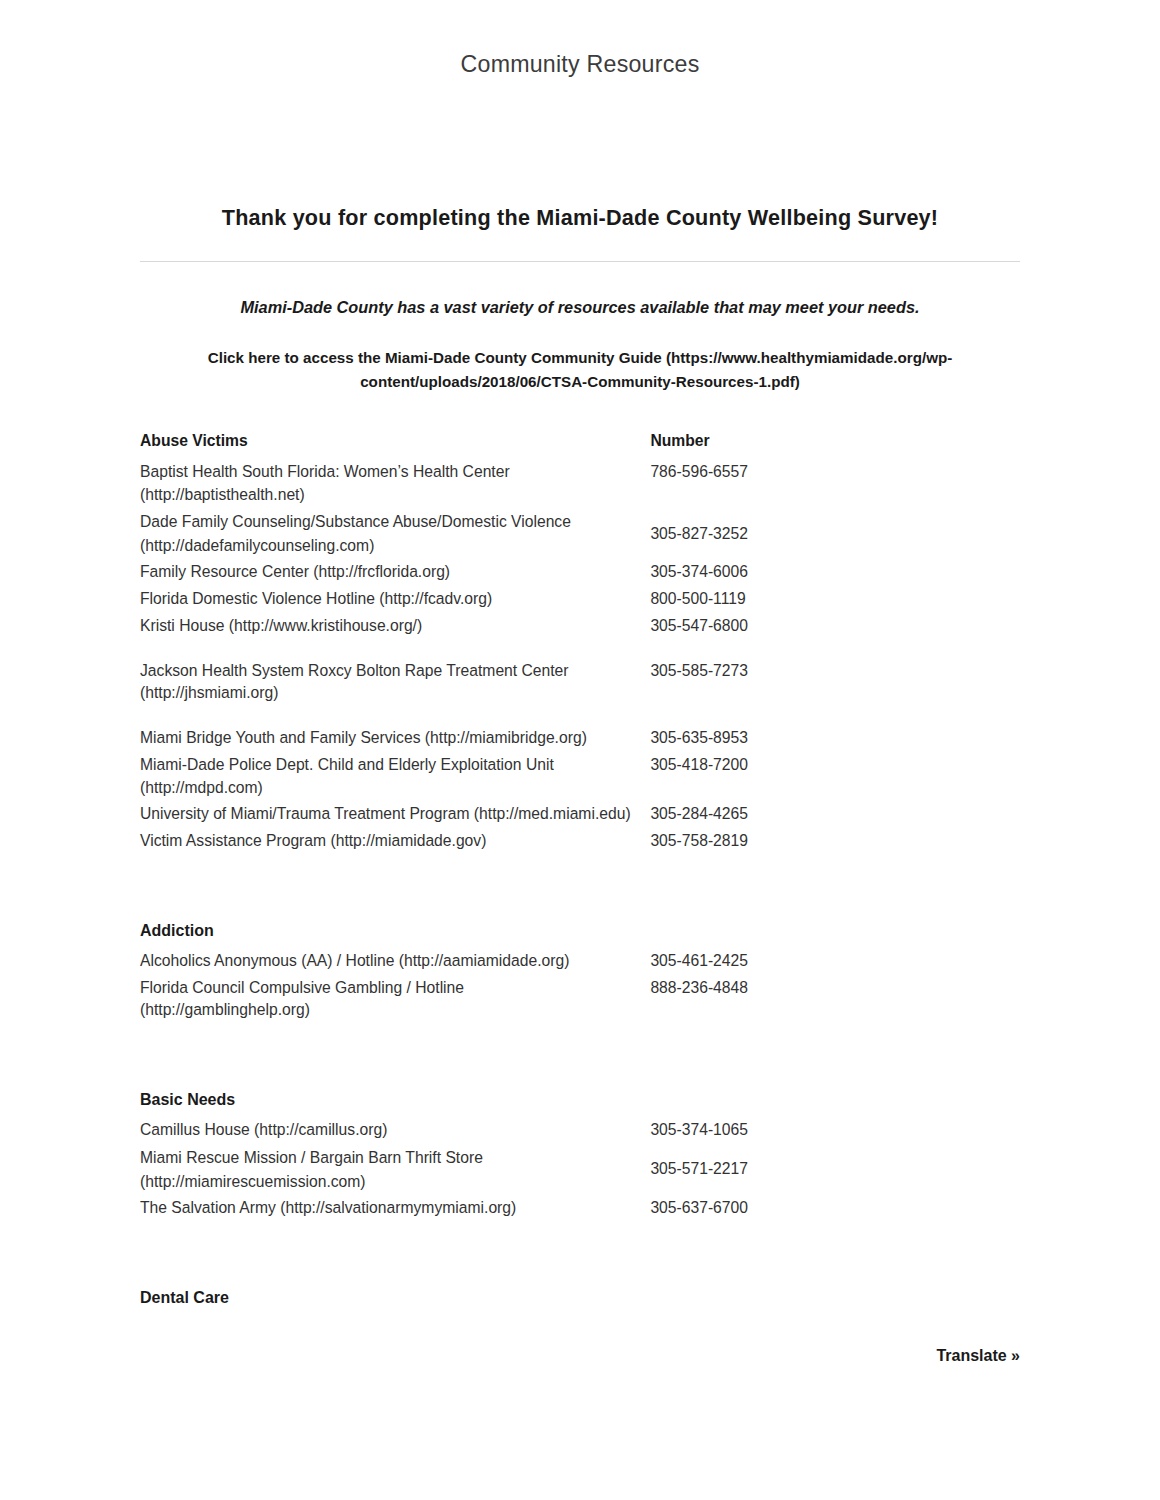Community Resources
Thank you for completing the Miami-Dade County Wellbeing Survey!
Miami-Dade County has a vast variety of resources available that may meet your needs.
Click here to access the Miami-Dade County Community Guide (https://www.healthymiamidade.org/wp-content/uploads/2018/06/CTSA-Community-Resources-1.pdf)
| Abuse Victims | Number |
| --- | --- |
| Baptist Health South Florida: Women’s Health Center ( http://baptisthealth.net ) | 786-596-6557 |
| Dade Family Counseling/Substance Abuse/Domestic Violence ( http://dadefamilycounseling.com ) | 305-827-3252 |
| Family Resource Center ( http://frcflorida.org ) | 305-374-6006 |
| Florida Domestic Violence Hotline ( http://fcadv.org ) | 800-500-1119 |
| Kristi House ( http://www.kristihouse.org/ ) | 305-547-6800 |
| Jackson Health System Roxcy Bolton Rape Treatment Center ( http://jhsmiami.org ) | 305-585-7273 |
| Miami Bridge Youth and Family Services ( http://miamibridge.org ) | 305-635-8953 |
| Miami-Dade Police Dept. Child and Elderly Exploitation Unit ( http://mdpd.com ) | 305-418-7200 |
| University of Miami/Trauma Treatment Program ( http://med.miami.edu ) | 305-284-4265 |
| Victim Assistance Program ( http://miamidade.gov ) | 305-758-2819 |
Addiction
| Alcoholics Anonymous (AA) / Hotline ( http://aamiamidade.org ) | 305-461-2425 |
| Florida Council Compulsive Gambling / Hotline ( http://gamblinghelp.org ) | 888-236-4848 |
Basic Needs
| Camillus House ( http://camillus.org ) | 305-374-1065 |
| Miami Rescue Mission / Bargain Barn Thrift Store ( http://miamirescuemission.com ) | 305-571-2217 |
| The Salvation Army ( http://salvationarmymymiami.org ) | 305-637-6700 |
Dental Care
Translate »